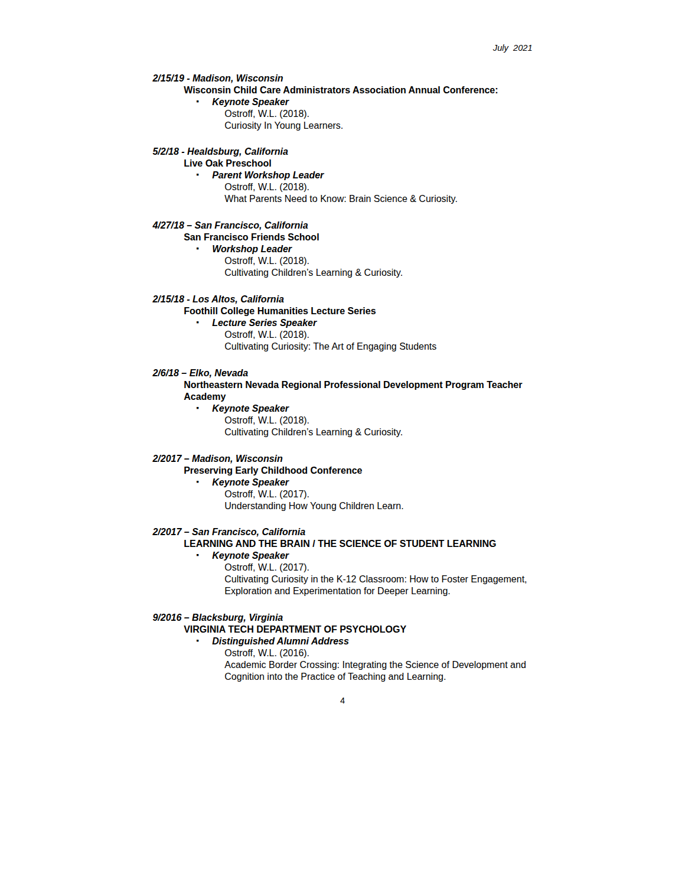July 2021
2/15/19 - Madison, Wisconsin
Wisconsin Child Care Administrators Association Annual Conference:
Keynote Speaker
Ostroff, W.L. (2018).
Curiosity In Young Learners.
5/2/18 - Healdsburg, California
Live Oak Preschool
Parent Workshop Leader
Ostroff, W.L. (2018).
What Parents Need to Know: Brain Science & Curiosity.
4/27/18 – San Francisco, California
San Francisco Friends School
Workshop Leader
Ostroff, W.L. (2018).
Cultivating Children’s Learning & Curiosity.
2/15/18 - Los Altos, California
Foothill College Humanities Lecture Series
Lecture Series Speaker
Ostroff, W.L. (2018).
Cultivating Curiosity: The Art of Engaging Students
2/6/18 – Elko, Nevada
Northeastern Nevada Regional Professional Development Program Teacher Academy
Keynote Speaker
Ostroff, W.L. (2018).
Cultivating Children’s Learning & Curiosity.
2/2017 – Madison, Wisconsin
Preserving Early Childhood Conference
Keynote Speaker
Ostroff, W.L. (2017).
Understanding How Young Children Learn.
2/2017 – San Francisco, California
LEARNING AND THE BRAIN / THE SCIENCE OF STUDENT LEARNING
Keynote Speaker
Ostroff, W.L. (2017).
Cultivating Curiosity in the K-12 Classroom: How to Foster Engagement, Exploration and Experimentation for Deeper Learning.
9/2016 – Blacksburg, Virginia
VIRGINIA TECH DEPARTMENT OF PSYCHOLOGY
Distinguished Alumni Address
Ostroff, W.L. (2016).
Academic Border Crossing: Integrating the Science of Development and Cognition into the Practice of Teaching and Learning.
4